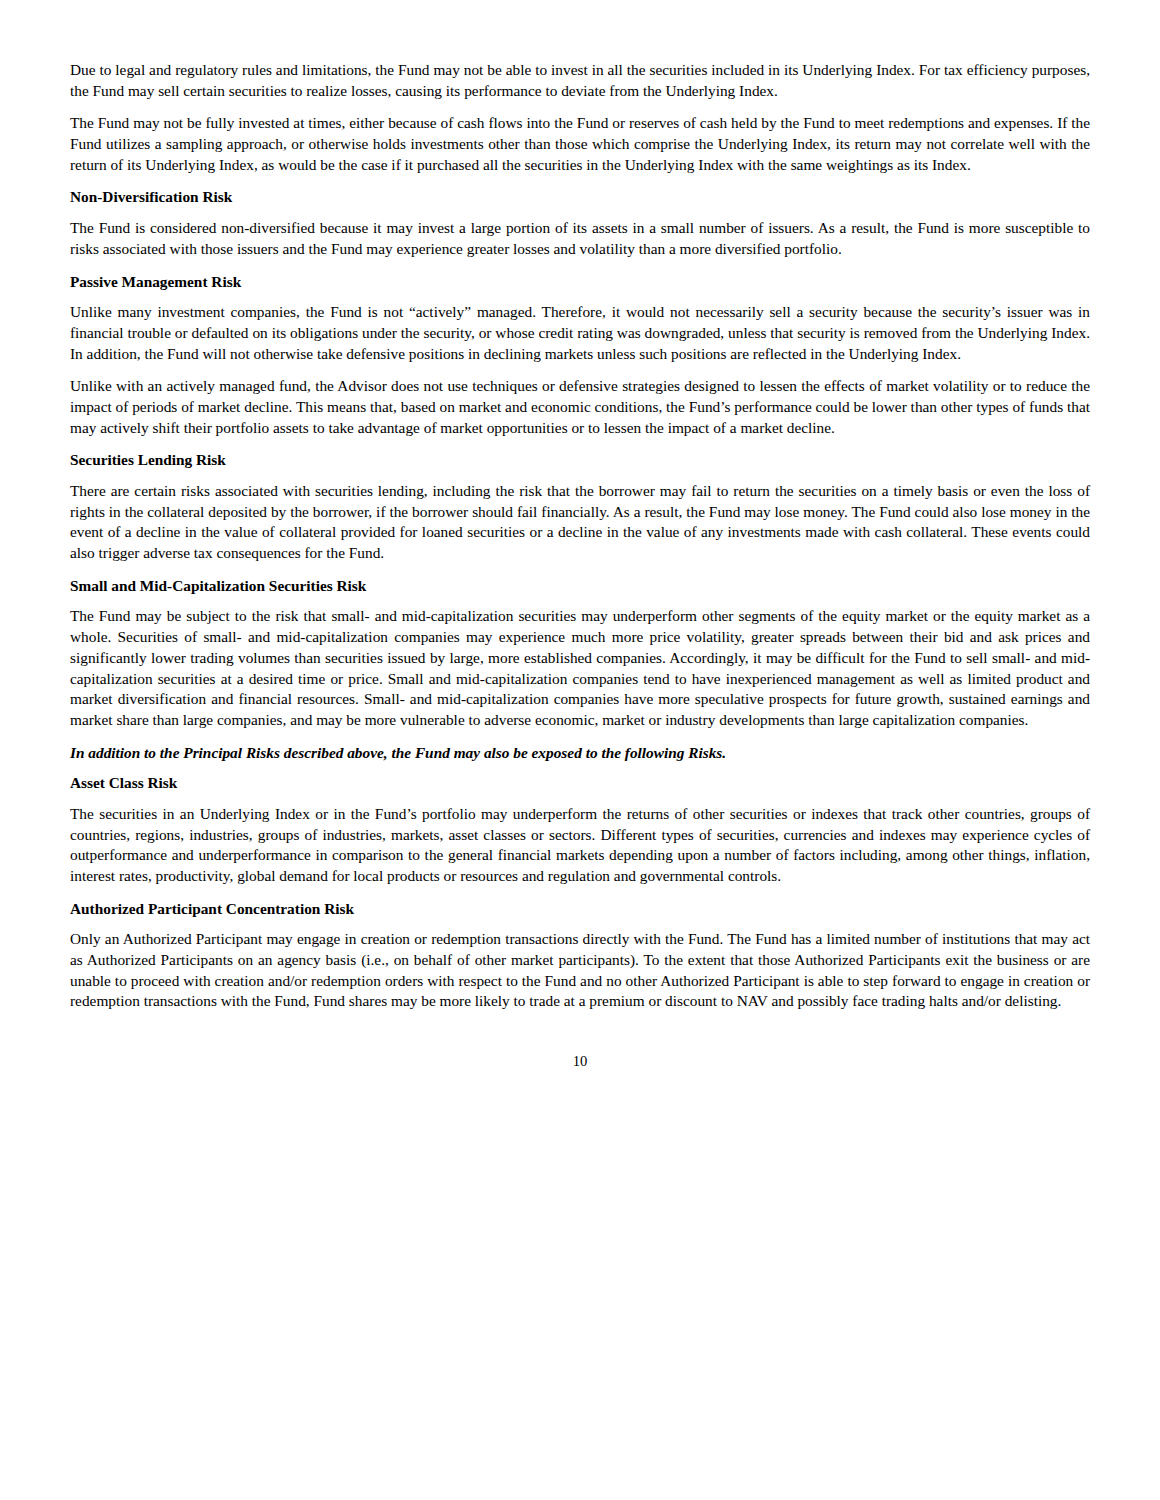Due to legal and regulatory rules and limitations, the Fund may not be able to invest in all the securities included in its Underlying Index. For tax efficiency purposes, the Fund may sell certain securities to realize losses, causing its performance to deviate from the Underlying Index.
The Fund may not be fully invested at times, either because of cash flows into the Fund or reserves of cash held by the Fund to meet redemptions and expenses. If the Fund utilizes a sampling approach, or otherwise holds investments other than those which comprise the Underlying Index, its return may not correlate well with the return of its Underlying Index, as would be the case if it purchased all the securities in the Underlying Index with the same weightings as its Index.
Non-Diversification Risk
The Fund is considered non-diversified because it may invest a large portion of its assets in a small number of issuers. As a result, the Fund is more susceptible to risks associated with those issuers and the Fund may experience greater losses and volatility than a more diversified portfolio.
Passive Management Risk
Unlike many investment companies, the Fund is not “actively” managed. Therefore, it would not necessarily sell a security because the security’s issuer was in financial trouble or defaulted on its obligations under the security, or whose credit rating was downgraded, unless that security is removed from the Underlying Index. In addition, the Fund will not otherwise take defensive positions in declining markets unless such positions are reflected in the Underlying Index.
Unlike with an actively managed fund, the Advisor does not use techniques or defensive strategies designed to lessen the effects of market volatility or to reduce the impact of periods of market decline. This means that, based on market and economic conditions, the Fund’s performance could be lower than other types of funds that may actively shift their portfolio assets to take advantage of market opportunities or to lessen the impact of a market decline.
Securities Lending Risk
There are certain risks associated with securities lending, including the risk that the borrower may fail to return the securities on a timely basis or even the loss of rights in the collateral deposited by the borrower, if the borrower should fail financially. As a result, the Fund may lose money. The Fund could also lose money in the event of a decline in the value of collateral provided for loaned securities or a decline in the value of any investments made with cash collateral. These events could also trigger adverse tax consequences for the Fund.
Small and Mid-Capitalization Securities Risk
The Fund may be subject to the risk that small- and mid-capitalization securities may underperform other segments of the equity market or the equity market as a whole. Securities of small- and mid-capitalization companies may experience much more price volatility, greater spreads between their bid and ask prices and significantly lower trading volumes than securities issued by large, more established companies. Accordingly, it may be difficult for the Fund to sell small- and mid-capitalization securities at a desired time or price. Small and mid-capitalization companies tend to have inexperienced management as well as limited product and market diversification and financial resources. Small- and mid-capitalization companies have more speculative prospects for future growth, sustained earnings and market share than large companies, and may be more vulnerable to adverse economic, market or industry developments than large capitalization companies.
In addition to the Principal Risks described above, the Fund may also be exposed to the following Risks.
Asset Class Risk
The securities in an Underlying Index or in the Fund’s portfolio may underperform the returns of other securities or indexes that track other countries, groups of countries, regions, industries, groups of industries, markets, asset classes or sectors. Different types of securities, currencies and indexes may experience cycles of outperformance and underperformance in comparison to the general financial markets depending upon a number of factors including, among other things, inflation, interest rates, productivity, global demand for local products or resources and regulation and governmental controls.
Authorized Participant Concentration Risk
Only an Authorized Participant may engage in creation or redemption transactions directly with the Fund. The Fund has a limited number of institutions that may act as Authorized Participants on an agency basis (i.e., on behalf of other market participants). To the extent that those Authorized Participants exit the business or are unable to proceed with creation and/or redemption orders with respect to the Fund and no other Authorized Participant is able to step forward to engage in creation or redemption transactions with the Fund, Fund shares may be more likely to trade at a premium or discount to NAV and possibly face trading halts and/or delisting.
10